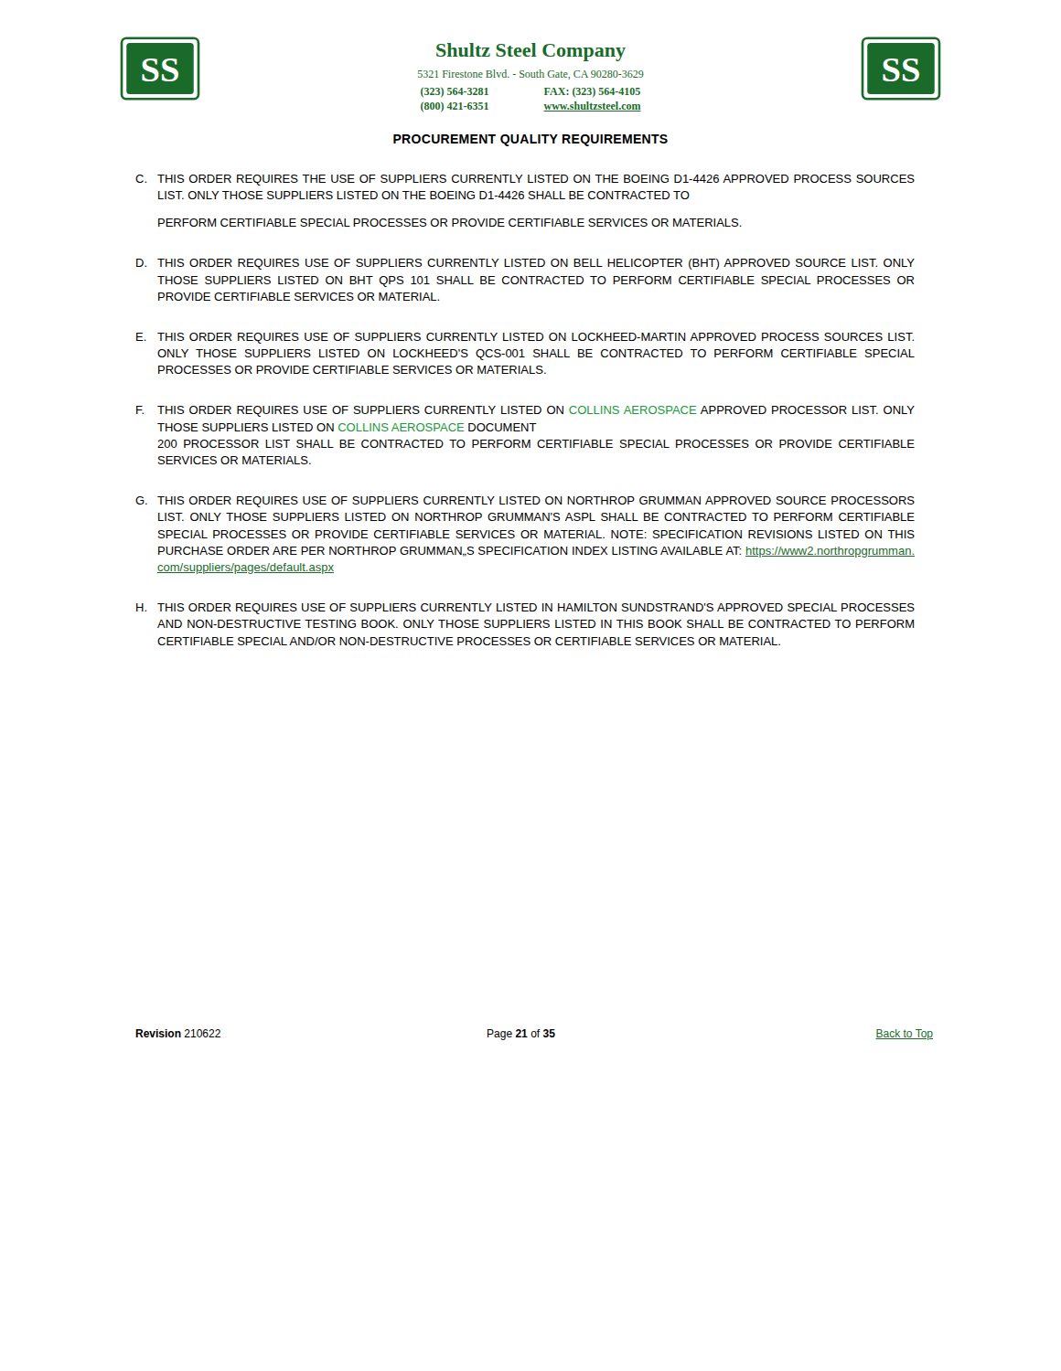SS
Shultz Steel Company
5321 Firestone Blvd. - South Gate, CA 90280-3629
(323) 564-3281 FAX: (323) 564-4105
(800) 421-6351 www.shultzsteel.com
SS
PROCUREMENT QUALITY REQUIREMENTS
C.
THIS ORDER REQUIRES THE USE OF SUPPLIERS CURRENTLY LISTED ON THE BOEING D1-4426 APPROVED PROCESS SOURCES LIST. ONLY THOSE SUPPLIERS LISTED ON THE BOEING D1-4426 SHALL BE CONTRACTED TO
PERFORM CERTIFIABLE SPECIAL PROCESSES OR PROVIDE CERTIFIABLE SERVICES OR MATERIALS.
D.
THIS ORDER REQUIRES USE OF SUPPLIERS CURRENTLY LISTED ON BELL HELICOPTER (BHT) APPROVED SOURCE LIST. ONLY THOSE SUPPLIERS LISTED ON BHT QPS 101 SHALL BE CONTRACTED TO PERFORM CERTIFIABLE SPECIAL PROCESSES OR PROVIDE CERTIFIABLE SERVICES OR MATERIAL.
E.
THIS ORDER REQUIRES USE OF SUPPLIERS CURRENTLY LISTED ON LOCKHEED-MARTIN APPROVED PROCESS SOURCES LIST. ONLY THOSE SUPPLIERS LISTED ON LOCKHEED'S QCS-001 SHALL BE CONTRACTED TO PERFORM CERTIFIABLE SPECIAL PROCESSES OR PROVIDE CERTIFIABLE SERVICES OR MATERIALS.
F.
THIS ORDER REQUIRES USE OF SUPPLIERS CURRENTLY LISTED ON COLLINS AEROSPACE APPROVED PROCESSOR LIST. ONLY THOSE SUPPLIERS LISTED ON COLLINS AEROSPACE DOCUMENT
200 PROCESSOR LIST SHALL BE CONTRACTED TO PERFORM CERTIFIABLE SPECIAL PROCESSES OR PROVIDE CERTIFIABLE SERVICES OR MATERIALS.
G.
THIS ORDER REQUIRES USE OF SUPPLIERS CURRENTLY LISTED ON NORTHROP GRUMMAN APPROVED SOURCE PROCESSORS LIST. ONLY THOSE SUPPLIERS LISTED ON NORTHROP GRUMMAN'S ASPL SHALL BE CONTRACTED TO PERFORM CERTIFIABLE SPECIAL PROCESSES OR PROVIDE CERTIFIABLE SERVICES OR MATERIAL. NOTE: SPECIFICATION REVISIONS LISTED ON THIS PURCHASE ORDER ARE PER NORTHROP GRUMMAN„S SPECIFICATION INDEX LISTING AVAILABLE AT: https://www2.northropgrumman.com/suppliers/pages/default.aspx
H.
THIS ORDER REQUIRES USE OF SUPPLIERS CURRENTLY LISTED IN HAMILTON SUNDSTRAND'S APPROVED SPECIAL PROCESSES AND NON-DESTRUCTIVE TESTING BOOK. ONLY THOSE SUPPLIERS LISTED IN THIS BOOK SHALL BE CONTRACTED TO PERFORM CERTIFIABLE SPECIAL AND/OR NON-DESTRUCTIVE PROCESSES OR CERTIFIABLE SERVICES OR MATERIAL.
Revision 210622
Page 21 of 35
Back to Top